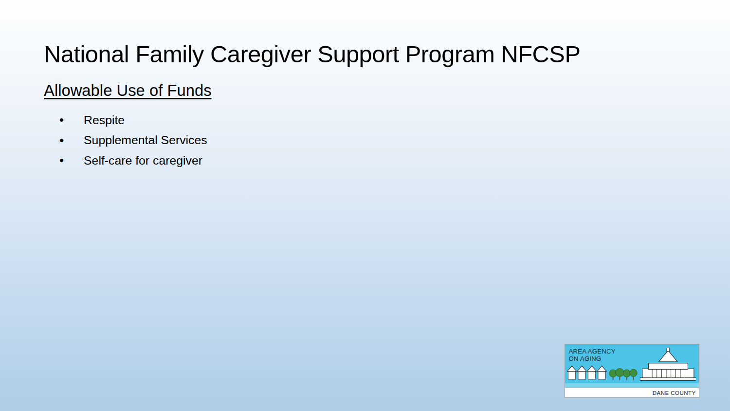National Family Caregiver Support Program NFCSP
Allowable Use of Funds
Respite
Supplemental Services
Self-care for caregiver
AREA AGENCY
ON AGING
DANE COUNTY